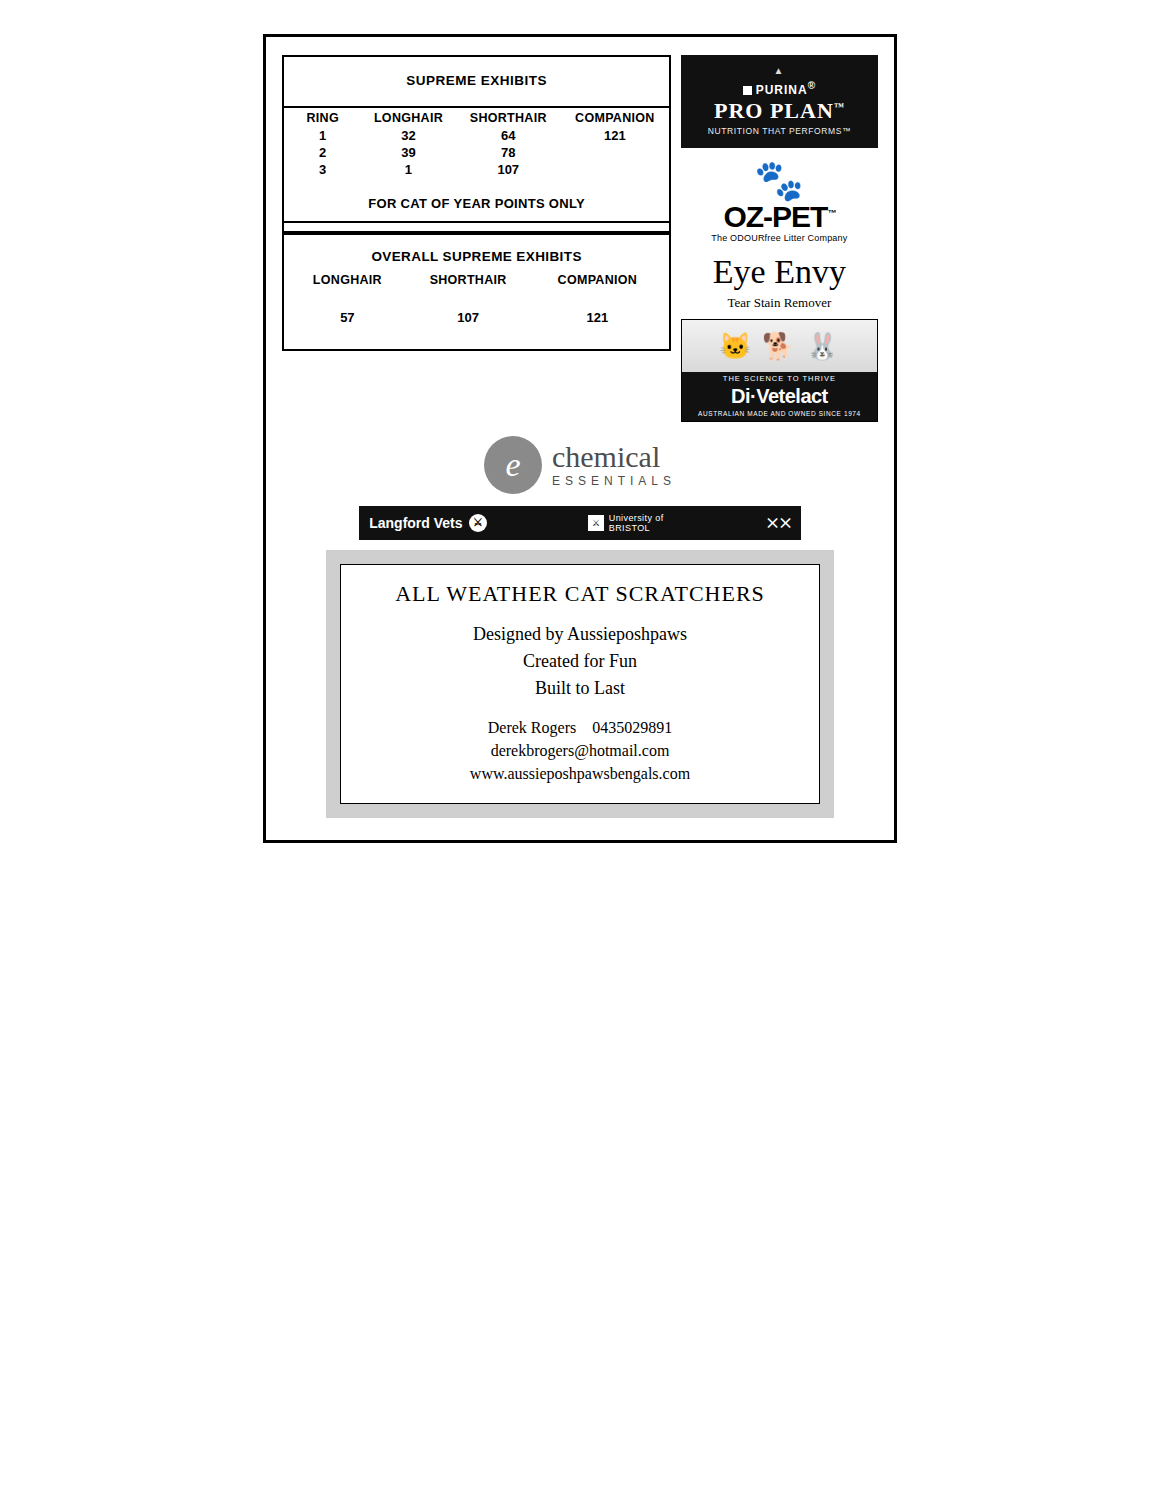SUPREME EXHIBITS
| RING | LONGHAIR | SHORTHAIR | COMPANION |
| --- | --- | --- | --- |
| 1 | 32 | 64 | 121 |
| 2 | 39 | 78 | |
| 3 | 1 | 107 | |
FOR CAT OF YEAR POINTS ONLY
OVERALL SUPREME EXHIBITS
| LONGHAIR | SHORTHAIR | COMPANION |
| --- | --- | --- |
| 57 | 107 | 121 |
▲
PURINA®
PRO PLAN™
NUTRITION THAT PERFORMS™
🐾
OZ-PET™
The ODOURfree Litter Company
Eye Envy
Tear Stain Remover
🐱 🐕 🐰
THE SCIENCE TO THRIVE
Di·Vetelact
AUSTRALIAN MADE AND OWNED SINCE 1974
e
chemical
ESSENTIALS
Langford Vets ⚔
⚔ University of
BRISTOL
⨯⨯
ALL WEATHER CAT SCRATCHERS
Designed by Aussieposhpaws
Created for Fun
Built to Last
Derek Rogers 0435029891
derekbrogers@hotmail.com
www.aussieposhpawsbengals.com